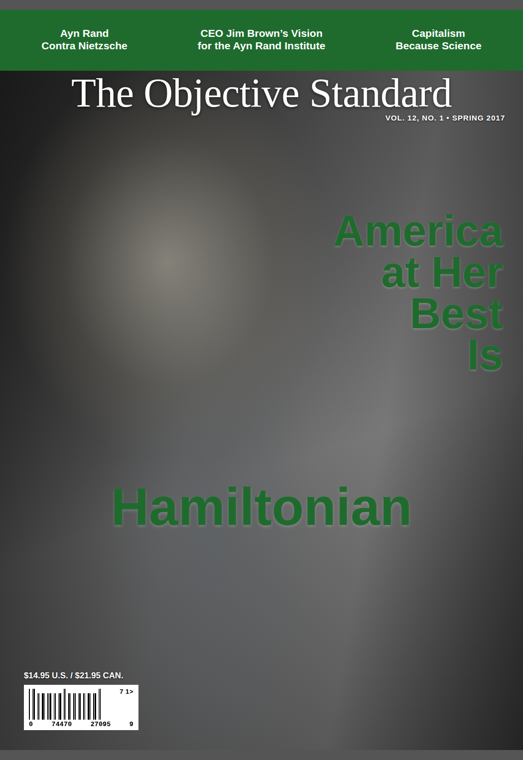Ayn Rand
Contra Nietzsche
CEO Jim Brown’s Vision
for the Ayn Rand Institute
Capitalism
Because Science
The Objective Standard
VOL. 12, NO. 1 • SPRING 2017
America at Her Best Is
Hamiltonian
$14.95 U.S. / $21.95 CAN.
7 1>
074470270959